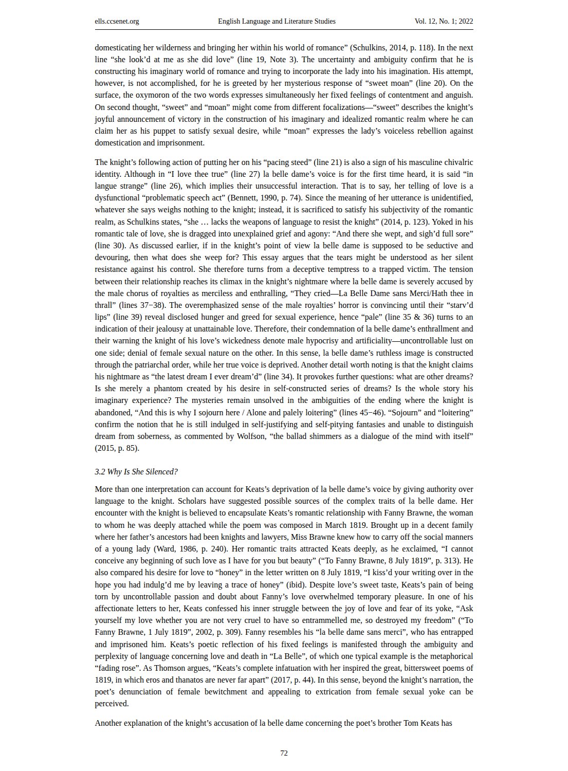ells.ccsenet.org English Language and Literature Studies Vol. 12, No. 1; 2022
domesticating her wilderness and bringing her within his world of romance” (Schulkins, 2014, p. 118). In the next line “she look’d at me as she did love” (line 19, Note 3). The uncertainty and ambiguity confirm that he is constructing his imaginary world of romance and trying to incorporate the lady into his imagination. His attempt, however, is not accomplished, for he is greeted by her mysterious response of “sweet moan” (line 20). On the surface, the oxymoron of the two words expresses simultaneously her fixed feelings of contentment and anguish. On second thought, “sweet” and “moan” might come from different focalizations—“sweet” describes the knight’s joyful announcement of victory in the construction of his imaginary and idealized romantic realm where he can claim her as his puppet to satisfy sexual desire, while “moan” expresses the lady’s voiceless rebellion against domestication and imprisonment.
The knight’s following action of putting her on his “pacing steed” (line 21) is also a sign of his masculine chivalric identity. Although in “I love thee true” (line 27) la belle dame’s voice is for the first time heard, it is said “in langue strange” (line 26), which implies their unsuccessful interaction. That is to say, her telling of love is a dysfunctional “problematic speech act” (Bennett, 1990, p. 74). Since the meaning of her utterance is unidentified, whatever she says weighs nothing to the knight; instead, it is sacrificed to satisfy his subjectivity of the romantic realm, as Schulkins states, “she … lacks the weapons of language to resist the knight” (2014, p. 123). Yoked in his romantic tale of love, she is dragged into unexplained grief and agony: “And there she wept, and sigh’d full sore” (line 30). As discussed earlier, if in the knight’s point of view la belle dame is supposed to be seductive and devouring, then what does she weep for? This essay argues that the tears might be understood as her silent resistance against his control. She therefore turns from a deceptive temptress to a trapped victim. The tension between their relationship reaches its climax in the knight’s nightmare where la belle dame is severely accused by the male chorus of royalties as merciless and enthralling, “They cried—La Belle Dame sans Merci/Hath thee in thrall” (lines 37−38). The overemphasized sense of the male royalties’ horror is convincing until their “starv’d lips” (line 39) reveal disclosed hunger and greed for sexual experience, hence “pale” (line 35 & 36) turns to an indication of their jealousy at unattainable love. Therefore, their condemnation of la belle dame’s enthrallment and their warning the knight of his love’s wickedness denote male hypocrisy and artificiality—uncontrollable lust on one side; denial of female sexual nature on the other. In this sense, la belle dame’s ruthless image is constructed through the patriarchal order, while her true voice is deprived. Another detail worth noting is that the knight claims his nightmare as “the latest dream I ever dream’d” (line 34). It provokes further questions: what are other dreams? Is she merely a phantom created by his desire in self-constructed series of dreams? Is the whole story his imaginary experience? The mysteries remain unsolved in the ambiguities of the ending where the knight is abandoned, “And this is why I sojourn here / Alone and palely loitering” (lines 45−46). “Sojourn” and “loitering” confirm the notion that he is still indulged in self-justifying and self-pitying fantasies and unable to distinguish dream from soberness, as commented by Wolfson, “the ballad shimmers as a dialogue of the mind with itself” (2015, p. 85).
3.2 Why Is She Silenced?
More than one interpretation can account for Keats’s deprivation of la belle dame’s voice by giving authority over language to the knight. Scholars have suggested possible sources of the complex traits of la belle dame. Her encounter with the knight is believed to encapsulate Keats’s romantic relationship with Fanny Brawne, the woman to whom he was deeply attached while the poem was composed in March 1819. Brought up in a decent family where her father’s ancestors had been knights and lawyers, Miss Brawne knew how to carry off the social manners of a young lady (Ward, 1986, p. 240). Her romantic traits attracted Keats deeply, as he exclaimed, “I cannot conceive any beginning of such love as I have for you but beauty” (“To Fanny Brawne, 8 July 1819”, p. 313). He also compared his desire for love to “honey” in the letter written on 8 July 1819, “I kiss’d your writing over in the hope you had indulg’d me by leaving a trace of honey” (ibid). Despite love’s sweet taste, Keats’s pain of being torn by uncontrollable passion and doubt about Fanny’s love overwhelmed temporary pleasure. In one of his affectionate letters to her, Keats confessed his inner struggle between the joy of love and fear of its yoke, “Ask yourself my love whether you are not very cruel to have so entrammelled me, so destroyed my freedom” (“To Fanny Brawne, 1 July 1819”, 2002, p. 309). Fanny resembles his “la belle dame sans merci”, who has entrapped and imprisoned him. Keats’s poetic reflection of his fixed feelings is manifested through the ambiguity and perplexity of language concerning love and death in “La Belle”, of which one typical example is the metaphorical “fading rose”. As Thomson argues, “Keats’s complete infatuation with her inspired the great, bittersweet poems of 1819, in which eros and thanatos are never far apart” (2017, p. 44). In this sense, beyond the knight’s narration, the poet’s denunciation of female bewitchment and appealing to extrication from female sexual yoke can be perceived.
Another explanation of the knight’s accusation of la belle dame concerning the poet’s brother Tom Keats has
72